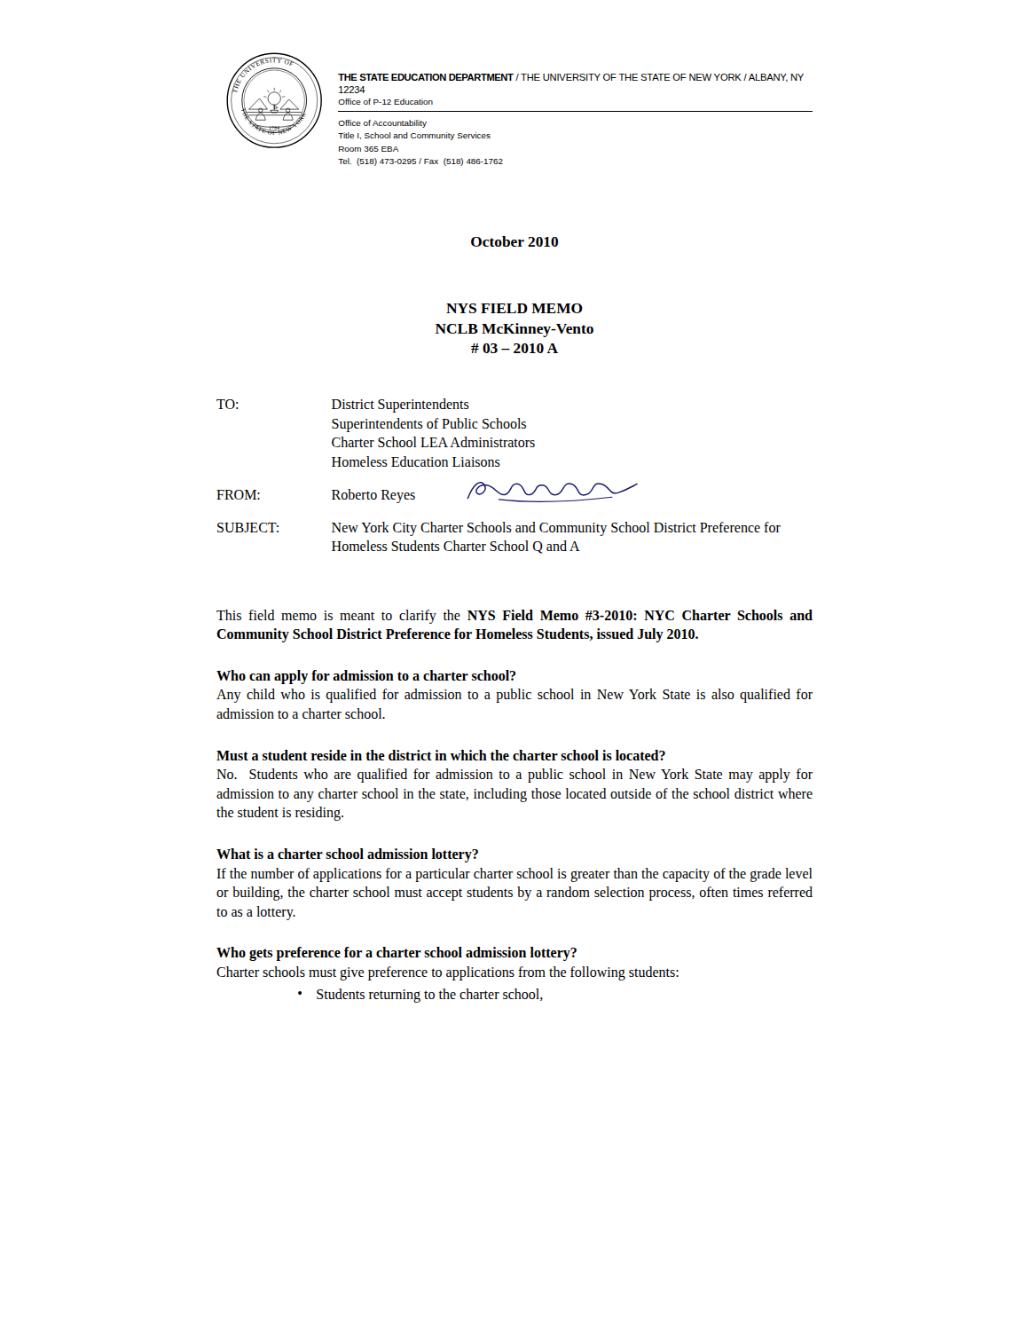THE UNIVERSITY OF THE STATE OF NEW YORK 1784
THE STATE EDUCATION DEPARTMENT / THE UNIVERSITY OF THE STATE OF NEW YORK / ALBANY, NY 12234
Office of P-12 Education
Office of Accountability
Title I, School and Community Services
Room 365 EBA
Tel. (518) 473-0295 / Fax (518) 486-1762
October 2010
NYS FIELD MEMO
NCLB McKinney-Vento
# 03 – 2010 A
| TO: | District Superintendents Superintendents of Public Schools Charter School LEA Administrators Homeless Education Liaisons |
| FROM: | Roberto Reyes |
| SUBJECT: | New York City Charter Schools and Community School District Preference for Homeless Students Charter School Q and A |
This field memo is meant to clarify the NYS Field Memo #3-2010: NYC Charter Schools and Community School District Preference for Homeless Students, issued July 2010.
Who can apply for admission to a charter school?
Any child who is qualified for admission to a public school in New York State is also qualified for admission to a charter school.
Must a student reside in the district in which the charter school is located?
No. Students who are qualified for admission to a public school in New York State may apply for admission to any charter school in the state, including those located outside of the school district where the student is residing.
What is a charter school admission lottery?
If the number of applications for a particular charter school is greater than the capacity of the grade level or building, the charter school must accept students by a random selection process, often times referred to as a lottery.
Who gets preference for a charter school admission lottery?
Charter schools must give preference to applications from the following students:
Students returning to the charter school,